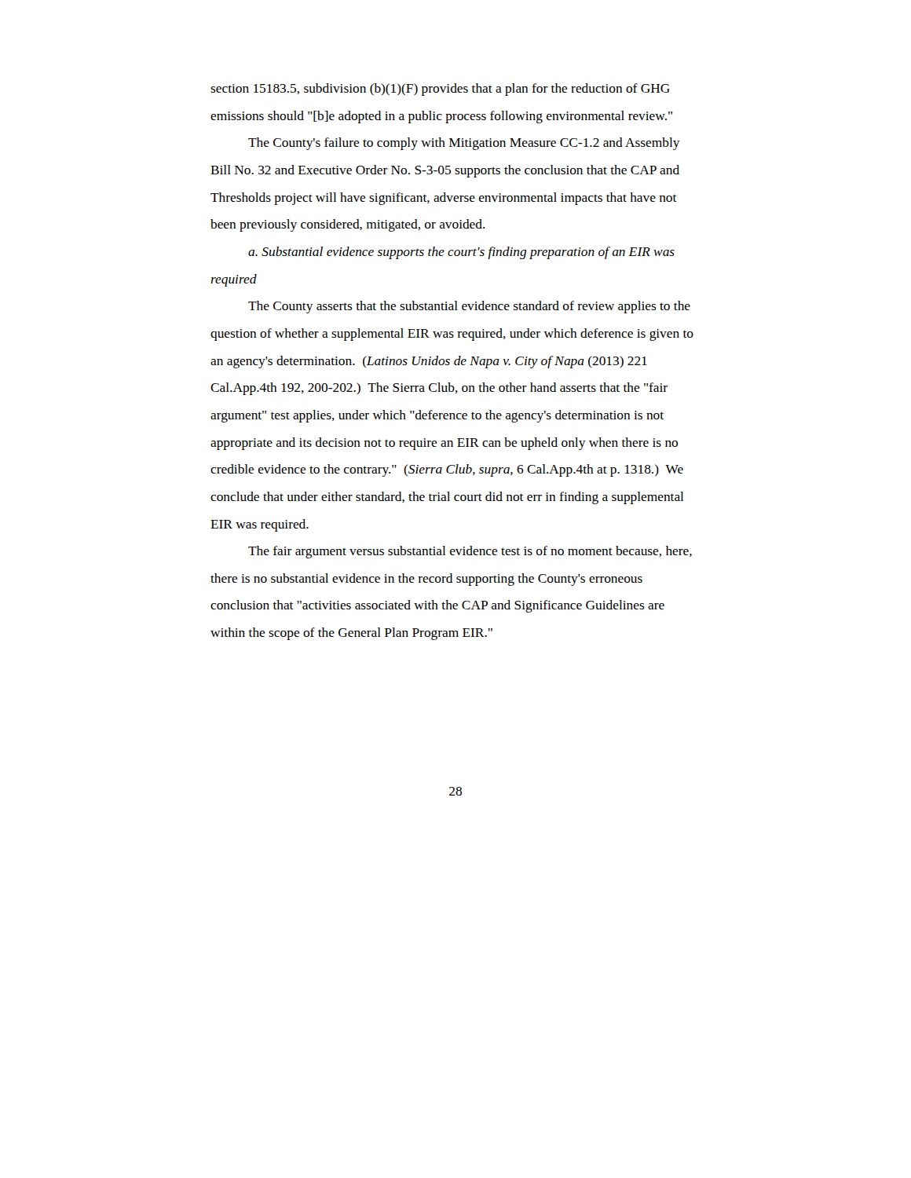section 15183.5, subdivision (b)(1)(F) provides that a plan for the reduction of GHG emissions should "[b]e adopted in a public process following environmental review."
The County's failure to comply with Mitigation Measure CC-1.2 and Assembly Bill No. 32 and Executive Order No. S-3-05 supports the conclusion that the CAP and Thresholds project will have significant, adverse environmental impacts that have not been previously considered, mitigated, or avoided.
a. Substantial evidence supports the court's finding preparation of an EIR was required
The County asserts that the substantial evidence standard of review applies to the question of whether a supplemental EIR was required, under which deference is given to an agency's determination. (Latinos Unidos de Napa v. City of Napa (2013) 221 Cal.App.4th 192, 200-202.) The Sierra Club, on the other hand asserts that the "fair argument" test applies, under which "deference to the agency's determination is not appropriate and its decision not to require an EIR can be upheld only when there is no credible evidence to the contrary." (Sierra Club, supra, 6 Cal.App.4th at p. 1318.) We conclude that under either standard, the trial court did not err in finding a supplemental EIR was required.
The fair argument versus substantial evidence test is of no moment because, here, there is no substantial evidence in the record supporting the County's erroneous conclusion that "activities associated with the CAP and Significance Guidelines are within the scope of the General Plan Program EIR."
28